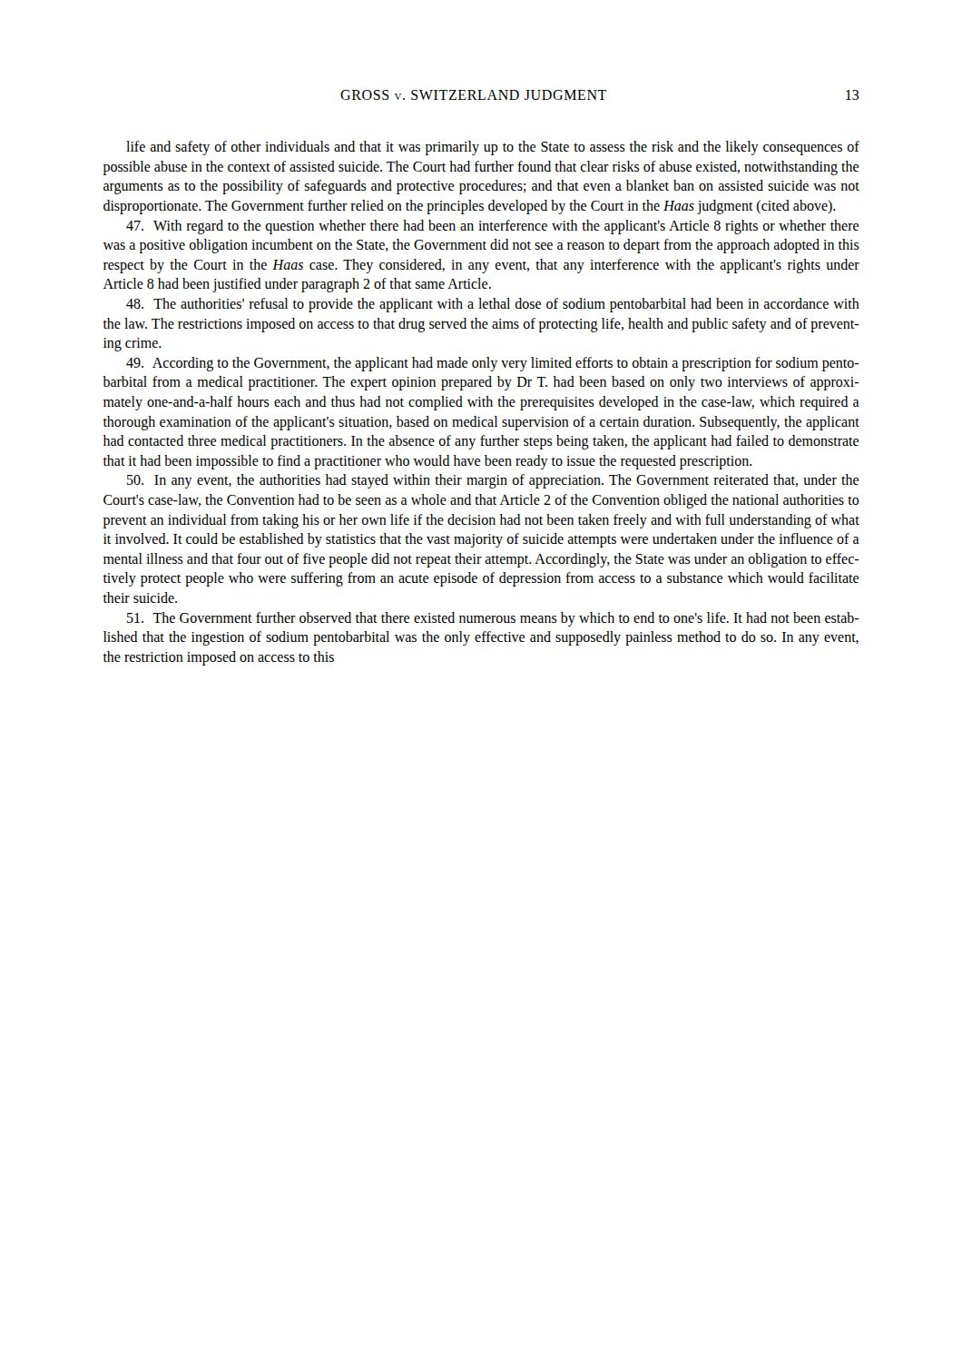GROSS v. SWITZERLAND JUDGMENT
13
life and safety of other individuals and that it was primarily up to the State to assess the risk and the likely consequences of possible abuse in the context of assisted suicide. The Court had further found that clear risks of abuse existed, notwithstanding the arguments as to the possibility of safeguards and protective procedures; and that even a blanket ban on assisted suicide was not disproportionate. The Government further relied on the principles developed by the Court in the Haas judgment (cited above).
47. With regard to the question whether there had been an interference with the applicant's Article 8 rights or whether there was a positive obligation incumbent on the State, the Government did not see a reason to depart from the approach adopted in this respect by the Court in the Haas case. They considered, in any event, that any interference with the applicant's rights under Article 8 had been justified under paragraph 2 of that same Article.
48. The authorities' refusal to provide the applicant with a lethal dose of sodium pentobarbital had been in accordance with the law. The restrictions imposed on access to that drug served the aims of protecting life, health and public safety and of preventing crime.
49. According to the Government, the applicant had made only very limited efforts to obtain a prescription for sodium pentobarbital from a medical practitioner. The expert opinion prepared by Dr T. had been based on only two interviews of approximately one-and-a-half hours each and thus had not complied with the prerequisites developed in the case-law, which required a thorough examination of the applicant's situation, based on medical supervision of a certain duration. Subsequently, the applicant had contacted three medical practitioners. In the absence of any further steps being taken, the applicant had failed to demonstrate that it had been impossible to find a practitioner who would have been ready to issue the requested prescription.
50. In any event, the authorities had stayed within their margin of appreciation. The Government reiterated that, under the Court's case-law, the Convention had to be seen as a whole and that Article 2 of the Convention obliged the national authorities to prevent an individual from taking his or her own life if the decision had not been taken freely and with full understanding of what it involved. It could be established by statistics that the vast majority of suicide attempts were undertaken under the influence of a mental illness and that four out of five people did not repeat their attempt. Accordingly, the State was under an obligation to effectively protect people who were suffering from an acute episode of depression from access to a substance which would facilitate their suicide.
51. The Government further observed that there existed numerous means by which to end to one's life. It had not been established that the ingestion of sodium pentobarbital was the only effective and supposedly painless method to do so. In any event, the restriction imposed on access to this